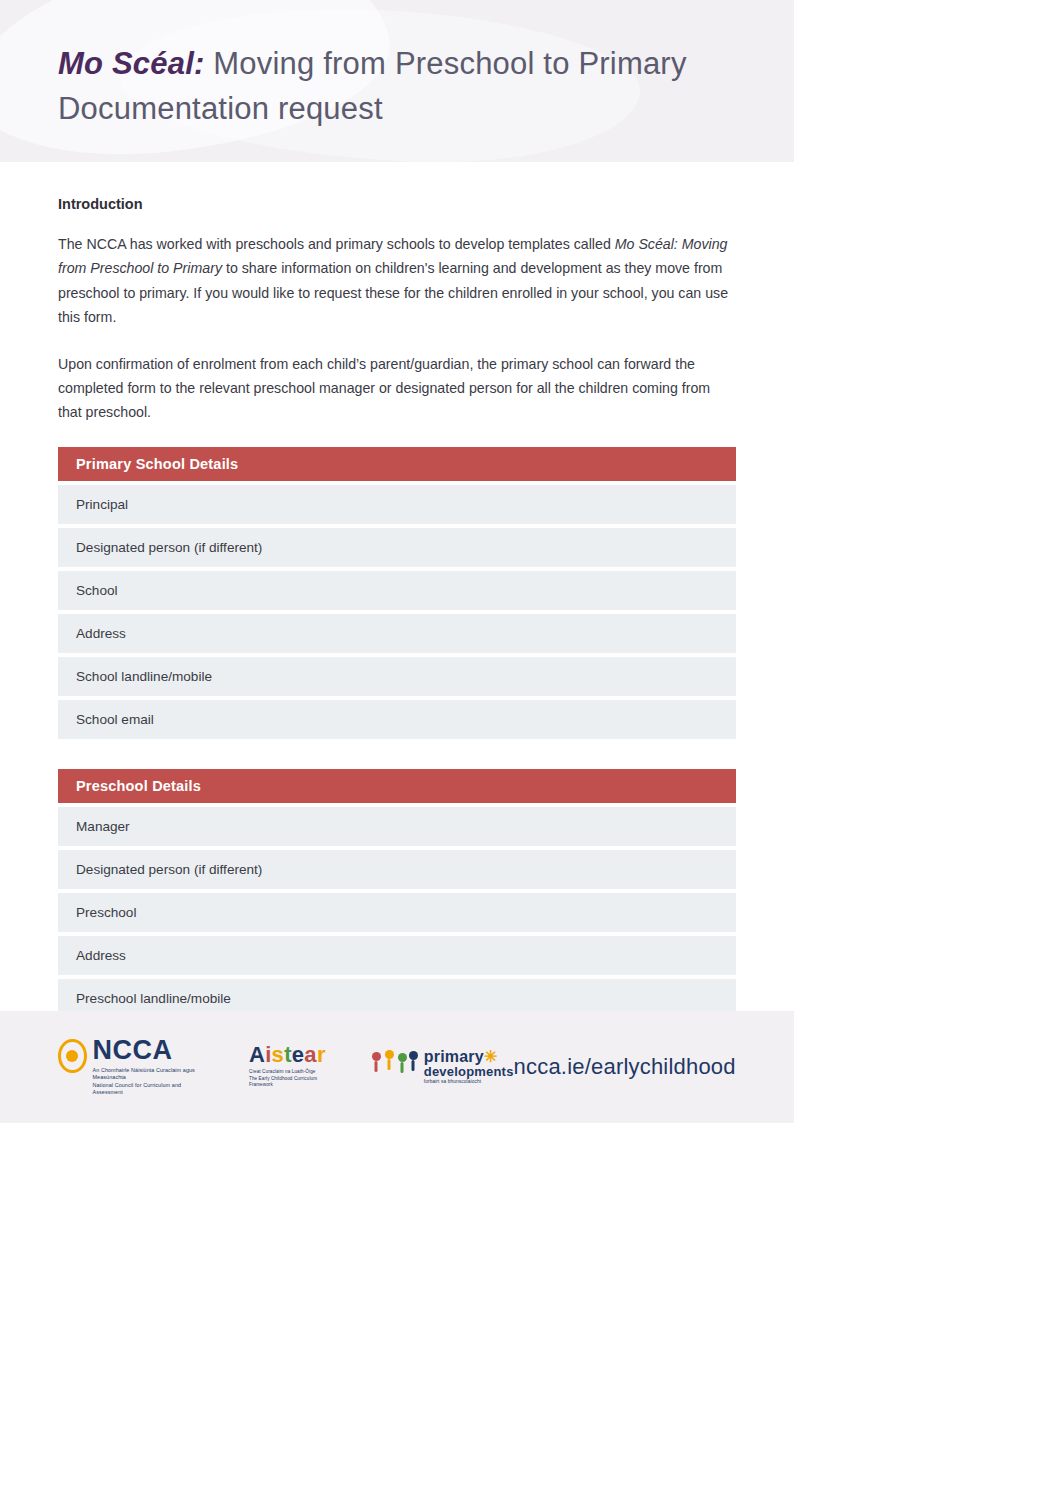Mo Scéal: Moving from Preschool to Primary Documentation request
Introduction
The NCCA has worked with preschools and primary schools to develop templates called Mo Scéal: Moving from Preschool to Primary to share information on children's learning and development as they move from preschool to primary. If you would like to request these for the children enrolled in your school, you can use this form.
Upon confirmation of enrolment from each child’s parent/guardian, the primary school can forward the completed form to the relevant preschool manager or designated person for all the children coming from that preschool.
Primary School Details
| Principal | |
| Designated person (if different) | |
| School | |
| Address | |
| School landline/mobile | |
| School email | |
Preschool Details
| Manager | |
| Designated person (if different) | |
| Preschool | |
| Address | |
| Preschool landline/mobile | |
| Preschool email | |
NCCA An Chomhairle Náisiúnta Curaclaim agus Measúnachta
National Council for Curriculum and Assessment
Aistear
Creat Curaclaim na Luath-Óige
The Early Childhood Curriculum Framework
primary✳ developments forbairt sa bhunscolaíocht
ncca.ie/earlychildhood